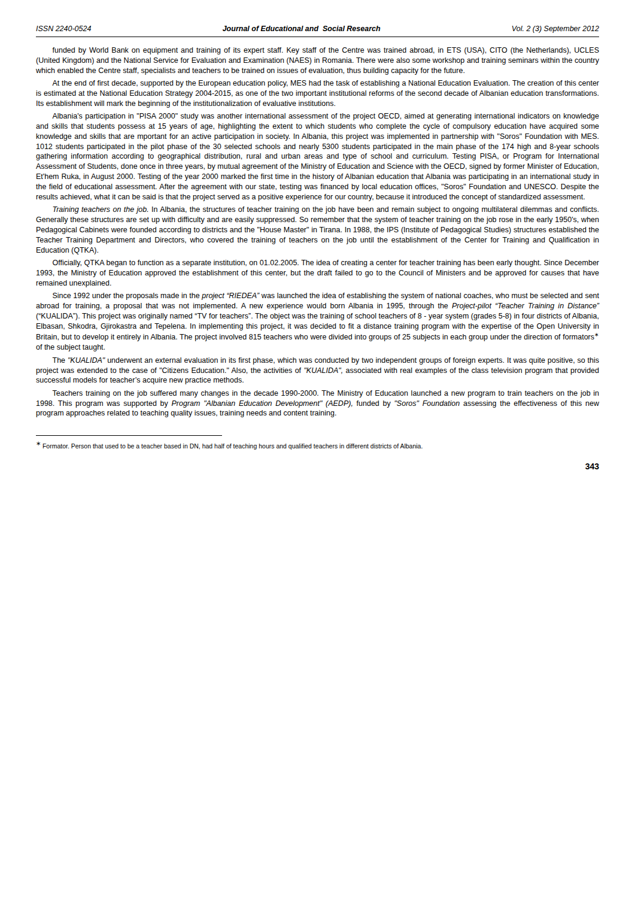ISSN 2240-0524 Journal of Educational and Social Research Vol. 2 (3) September 2012
funded by World Bank on equipment and training of its expert staff. Key staff of the Centre was trained abroad, in ETS (USA), CITO (the Netherlands), UCLES (United Kingdom) and the National Service for Evaluation and Examination (NAES) in Romania. There were also some workshop and training seminars within the country which enabled the Centre staff, specialists and teachers to be trained on issues of evaluation, thus building capacity for the future.
At the end of first decade, supported by the European education policy, MES had the task of establishing a National Education Evaluation. The creation of this center is estimated at the National Education Strategy 2004-2015, as one of the two important institutional reforms of the second decade of Albanian education transformations. Its establishment will mark the beginning of the institutionalization of evaluative institutions.
Albania's participation in "PISA 2000" study was another international assessment of the project OECD, aimed at generating international indicators on knowledge and skills that students possess at 15 years of age, highlighting the extent to which students who complete the cycle of compulsory education have acquired some knowledge and skills that are mportant for an active participation in society. In Albania, this project was implemented in partnership with "Soros" Foundation with MES. 1012 students participated in the pilot phase of the 30 selected schools and nearly 5300 students participated in the main phase of the 174 high and 8-year schools gathering information according to geographical distribution, rural and urban areas and type of school and curriculum. Testing PISA, or Program for International Assessment of Students, done once in three years, by mutual agreement of the Ministry of Education and Science with the OECD, signed by former Minister of Education, Et'hem Ruka, in August 2000. Testing of the year 2000 marked the first time in the history of Albanian education that Albania was participating in an international study in the field of educational assessment. After the agreement with our state, testing was financed by local education offices, "Soros" Foundation and UNESCO. Despite the results achieved, what it can be said is that the project served as a positive experience for our country, because it introduced the concept of standardized assessment.
Training teachers on the job. In Albania, the structures of teacher training on the job have been and remain subject to ongoing multilateral dilemmas and conflicts. Generally these structures are set up with difficulty and are easily suppressed. So remember that the system of teacher training on the job rose in the early 1950's, when Pedagogical Cabinets were founded according to districts and the "House Master" in Tirana. In 1988, the IPS (Institute of Pedagogical Studies) structures established the Teacher Training Department and Directors, who covered the training of teachers on the job until the establishment of the Center for Training and Qualification in Education (QTKA).
Officially, QTKA began to function as a separate institution, on 01.02.2005. The idea of creating a center for teacher training has been early thought. Since December 1993, the Ministry of Education approved the establishment of this center, but the draft failed to go to the Council of Ministers and be approved for causes that have remained unexplained.
Since 1992 under the proposals made in the project “RIEDEA” was launched the idea of establishing the system of national coaches, who must be selected and sent abroad for training, a proposal that was not implemented. A new experience would born Albania in 1995, through the Project-pilot “Teacher Training in Distance” (“KUALIDA”). This project was originally named “TV for teachers”. The object was the training of school teachers of 8 - year system (grades 5-8) in four districts of Albania, Elbasan, Shkodra, Gjirokastra and Tepelena. In implementing this project, it was decided to fit a distance training program with the expertise of the Open University in Britain, but to develop it entirely in Albania. The project involved 815 teachers who were divided into groups of 25 subjects in each group under the direction of formators∗ of the subject taught.
The "KUALIDA" underwent an external evaluation in its first phase, which was conducted by two independent groups of foreign experts. It was quite positive, so this project was extended to the case of "Citizens Education." Also, the activities of "KUALIDA", associated with real examples of the class television program that provided successful models for teacher’s acquire new practice methods.
Teachers training on the job suffered many changes in the decade 1990-2000. The Ministry of Education launched a new program to train teachers on the job in 1998. This program was supported by Program "Albanian Education Development" (AEDP), funded by "Soros" Foundation assessing the effectiveness of this new program approaches related to teaching quality issues, training needs and content training.
∗ Formator. Person that used to be a teacher based in DN, had half of teaching hours and qualified teachers in different districts of Albania.
343